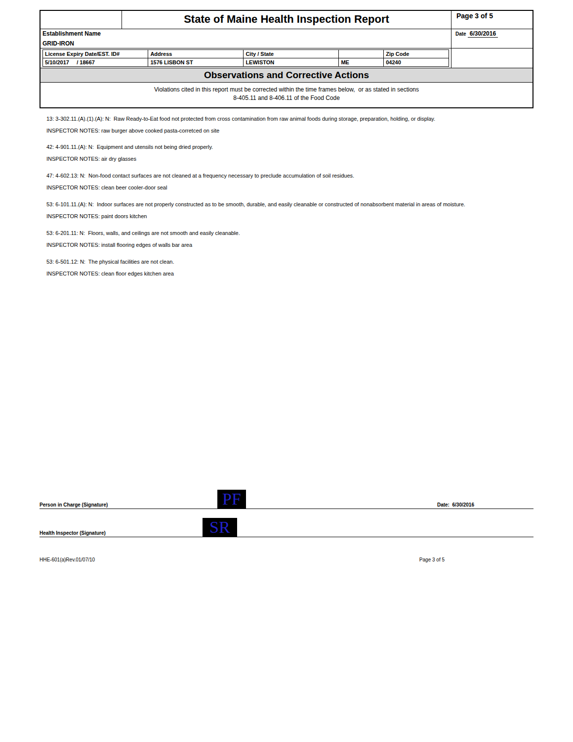| | State of Maine Health Inspection Report | Page 3 of 5 |
| Establishment Name GRID-IRON | Date 6/30/2016 |
| / License Expiry Date/EST. ID# / Address / City / State / / Zip Code / / 5/10/2017 / 18667 / 1576 LISBON ST / LEWISTON / ME / 04240 / | |
| Observations and Corrective Actions |
| Violations cited in this report must be corrected within the time frames below, or as stated in sections 8-405.11 and 8-406.11 of the Food Code |
13: 3-302.11.(A).(1).(A): N: Raw Ready-to-Eat food not protected from cross contamination from raw animal foods during storage, preparation, holding, or display.
INSPECTOR NOTES: raw burger above cooked pasta-corretced on site
42: 4-901.11.(A): N: Equipment and utensils not being dried properly.
INSPECTOR NOTES: air dry glasses
47: 4-602.13: N: Non-food contact surfaces are not cleaned at a frequency necessary to preclude accumulation of soil residues.
INSPECTOR NOTES: clean beer cooler-door seal
53: 6-101.11.(A): N: Indoor surfaces are not properly constructed as to be smooth, durable, and easily cleanable or constructed of nonabsorbent material in areas of moisture.
INSPECTOR NOTES: paint doors kitchen
53: 6-201.11: N: Floors, walls, and ceilings are not smooth and easily cleanable.
INSPECTOR NOTES: install flooring edges of walls bar area
53: 6-501.12: N: The physical facilities are not clean.
INSPECTOR NOTES: clean floor edges kitchen area
Person in Charge (Signature) PF Date: 6/30/2016
Health Inspector (Signature) SR
HHE-601(a)Rev.01/07/10 Page 3 of 5